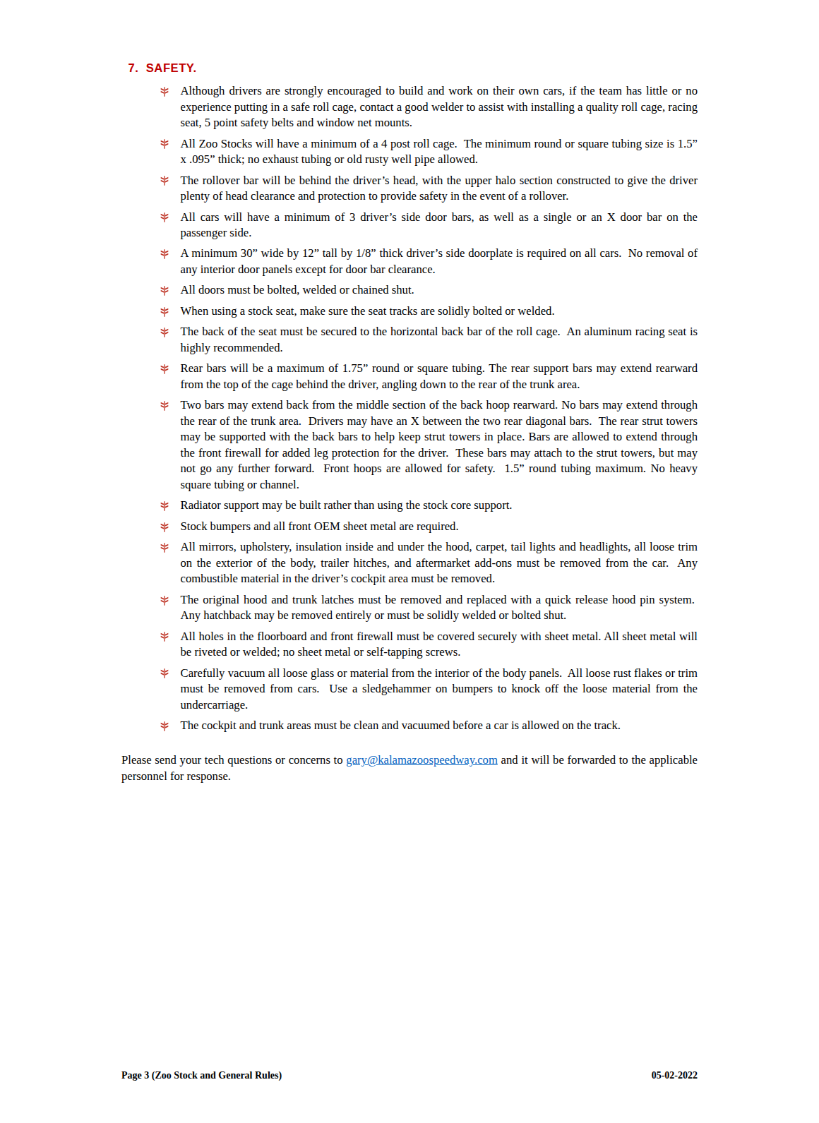7. SAFETY.
Although drivers are strongly encouraged to build and work on their own cars, if the team has little or no experience putting in a safe roll cage, contact a good welder to assist with installing a quality roll cage, racing seat, 5 point safety belts and window net mounts.
All Zoo Stocks will have a minimum of a 4 post roll cage. The minimum round or square tubing size is 1.5” x .095” thick; no exhaust tubing or old rusty well pipe allowed.
The rollover bar will be behind the driver’s head, with the upper halo section constructed to give the driver plenty of head clearance and protection to provide safety in the event of a rollover.
All cars will have a minimum of 3 driver’s side door bars, as well as a single or an X door bar on the passenger side.
A minimum 30” wide by 12” tall by 1/8” thick driver’s side doorplate is required on all cars. No removal of any interior door panels except for door bar clearance.
All doors must be bolted, welded or chained shut.
When using a stock seat, make sure the seat tracks are solidly bolted or welded.
The back of the seat must be secured to the horizontal back bar of the roll cage. An aluminum racing seat is highly recommended.
Rear bars will be a maximum of 1.75” round or square tubing. The rear support bars may extend rearward from the top of the cage behind the driver, angling down to the rear of the trunk area.
Two bars may extend back from the middle section of the back hoop rearward. No bars may extend through the rear of the trunk area. Drivers may have an X between the two rear diagonal bars. The rear strut towers may be supported with the back bars to help keep strut towers in place. Bars are allowed to extend through the front firewall for added leg protection for the driver. These bars may attach to the strut towers, but may not go any further forward. Front hoops are allowed for safety. 1.5” round tubing maximum. No heavy square tubing or channel.
Radiator support may be built rather than using the stock core support.
Stock bumpers and all front OEM sheet metal are required.
All mirrors, upholstery, insulation inside and under the hood, carpet, tail lights and headlights, all loose trim on the exterior of the body, trailer hitches, and aftermarket add-ons must be removed from the car. Any combustible material in the driver’s cockpit area must be removed.
The original hood and trunk latches must be removed and replaced with a quick release hood pin system. Any hatchback may be removed entirely or must be solidly welded or bolted shut.
All holes in the floorboard and front firewall must be covered securely with sheet metal. All sheet metal will be riveted or welded; no sheet metal or self-tapping screws.
Carefully vacuum all loose glass or material from the interior of the body panels. All loose rust flakes or trim must be removed from cars. Use a sledgehammer on bumpers to knock off the loose material from the undercarriage.
The cockpit and trunk areas must be clean and vacuumed before a car is allowed on the track.
Please send your tech questions or concerns to gary@kalamazoospeedway.com and it will be forwarded to the applicable personnel for response.
Page 3 (Zoo Stock and General Rules) 05-02-2022